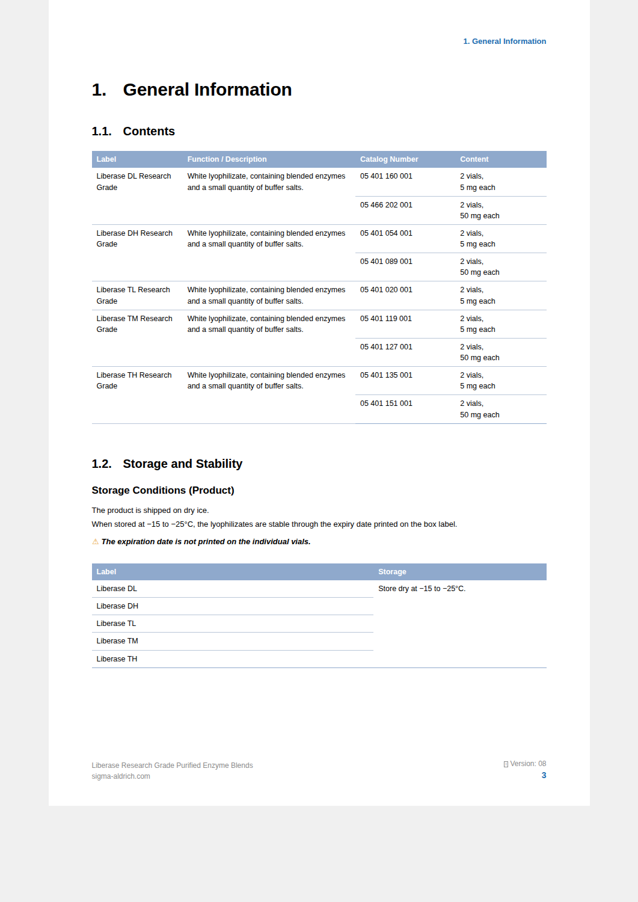1. General Information
1. General Information
1.1. Contents
| Label | Function / Description | Catalog Number | Content |
| --- | --- | --- | --- |
| Liberase DL Research Grade | White lyophilizate, containing blended enzymes and a small quantity of buffer salts. | 05 401 160 001 | 2 vials, 5 mg each |
| 05 466 202 001 | 2 vials, 50 mg each |
| Liberase DH Research Grade | White lyophilizate, containing blended enzymes and a small quantity of buffer salts. | 05 401 054 001 | 2 vials, 5 mg each |
| 05 401 089 001 | 2 vials, 50 mg each |
| Liberase TL Research Grade | White lyophilizate, containing blended enzymes and a small quantity of buffer salts. | 05 401 020 001 | 2 vials, 5 mg each |
| Liberase TM Research Grade | White lyophilizate, containing blended enzymes and a small quantity of buffer salts. | 05 401 119 001 | 2 vials, 5 mg each |
| 05 401 127 001 | 2 vials, 50 mg each |
| Liberase TH Research Grade | White lyophilizate, containing blended enzymes and a small quantity of buffer salts. | 05 401 135 001 | 2 vials, 5 mg each |
| 05 401 151 001 | 2 vials, 50 mg each |
1.2. Storage and Stability
Storage Conditions (Product)
The product is shipped on dry ice.
When stored at −15 to −25°C, the lyophilizates are stable through the expiry date printed on the box label.
⚠The expiration date is not printed on the individual vials.
| Label | Storage |
| --- | --- |
| Liberase DL | Store dry at −15 to −25°C. |
| Liberase DH |
| Liberase TL |
| Liberase TM |
| Liberase TH |
Liberase Research Grade Purified Enzyme Blends
sigma-aldrich.com
i Version: 08
3